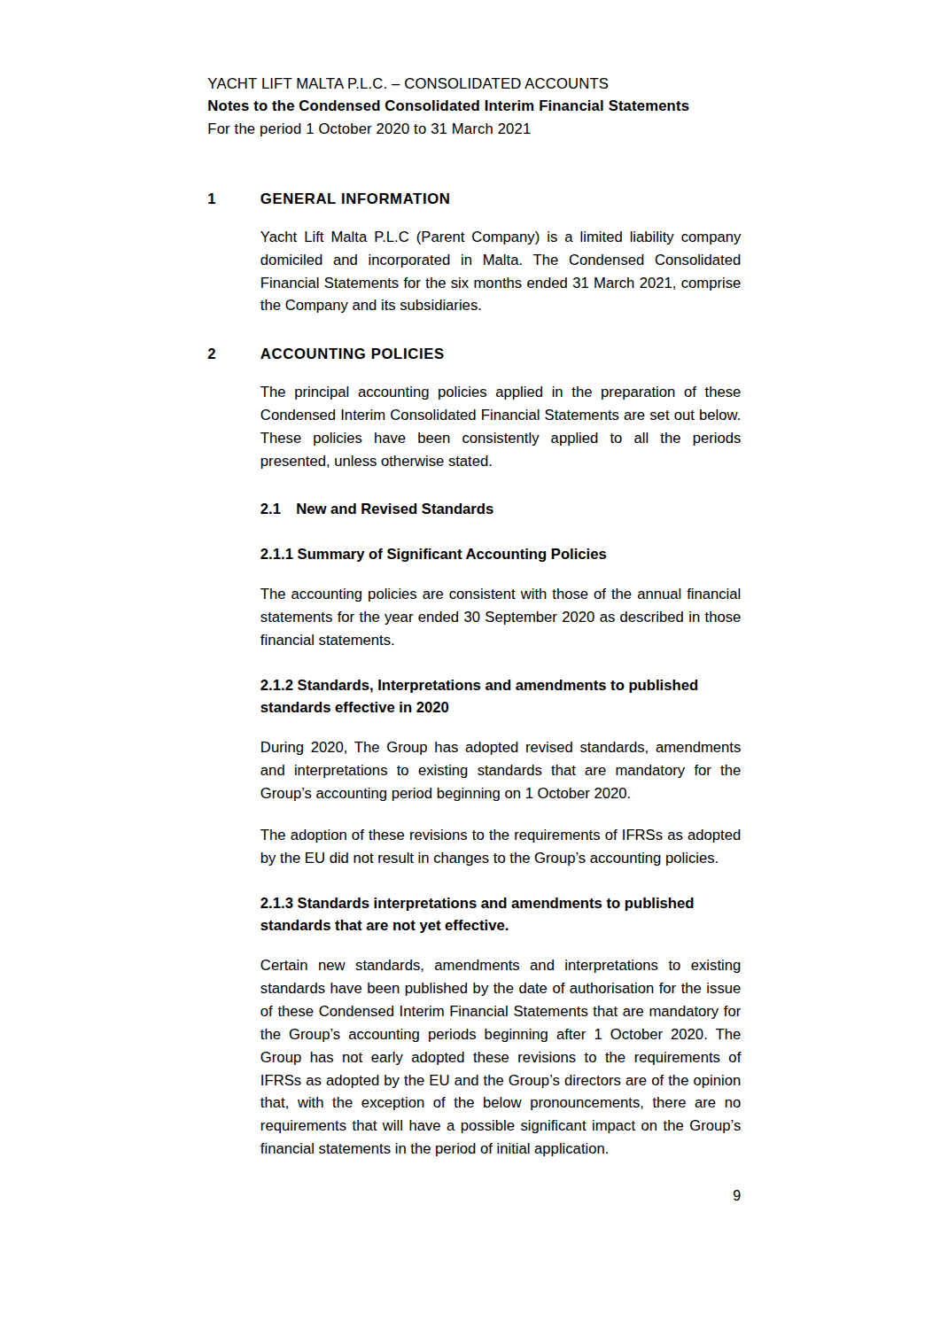YACHT LIFT MALTA P.L.C. – CONSOLIDATED ACCOUNTS
Notes to the Condensed Consolidated Interim Financial Statements
For the period 1 October 2020 to 31 March 2021
1
GENERAL INFORMATION
Yacht Lift Malta P.L.C (Parent Company) is a limited liability company domiciled and incorporated in Malta. The Condensed Consolidated Financial Statements for the six months ended 31 March 2021, comprise the Company and its subsidiaries.
2
ACCOUNTING POLICIES
The principal accounting policies applied in the preparation of these Condensed Interim Consolidated Financial Statements are set out below. These policies have been consistently applied to all the periods presented, unless otherwise stated.
2.1 New and Revised Standards
2.1.1 Summary of Significant Accounting Policies
The accounting policies are consistent with those of the annual financial statements for the year ended 30 September 2020 as described in those financial statements.
2.1.2 Standards, Interpretations and amendments to published standards effective in 2020
During 2020, The Group has adopted revised standards, amendments and interpretations to existing standards that are mandatory for the Group’s accounting period beginning on 1 October 2020.
The adoption of these revisions to the requirements of IFRSs as adopted by the EU did not result in changes to the Group’s accounting policies.
2.1.3 Standards interpretations and amendments to published standards that are not yet effective.
Certain new standards, amendments and interpretations to existing standards have been published by the date of authorisation for the issue of these Condensed Interim Financial Statements that are mandatory for the Group’s accounting periods beginning after 1 October 2020. The Group has not early adopted these revisions to the requirements of IFRSs as adopted by the EU and the Group’s directors are of the opinion that, with the exception of the below pronouncements, there are no requirements that will have a possible significant impact on the Group’s financial statements in the period of initial application.
9